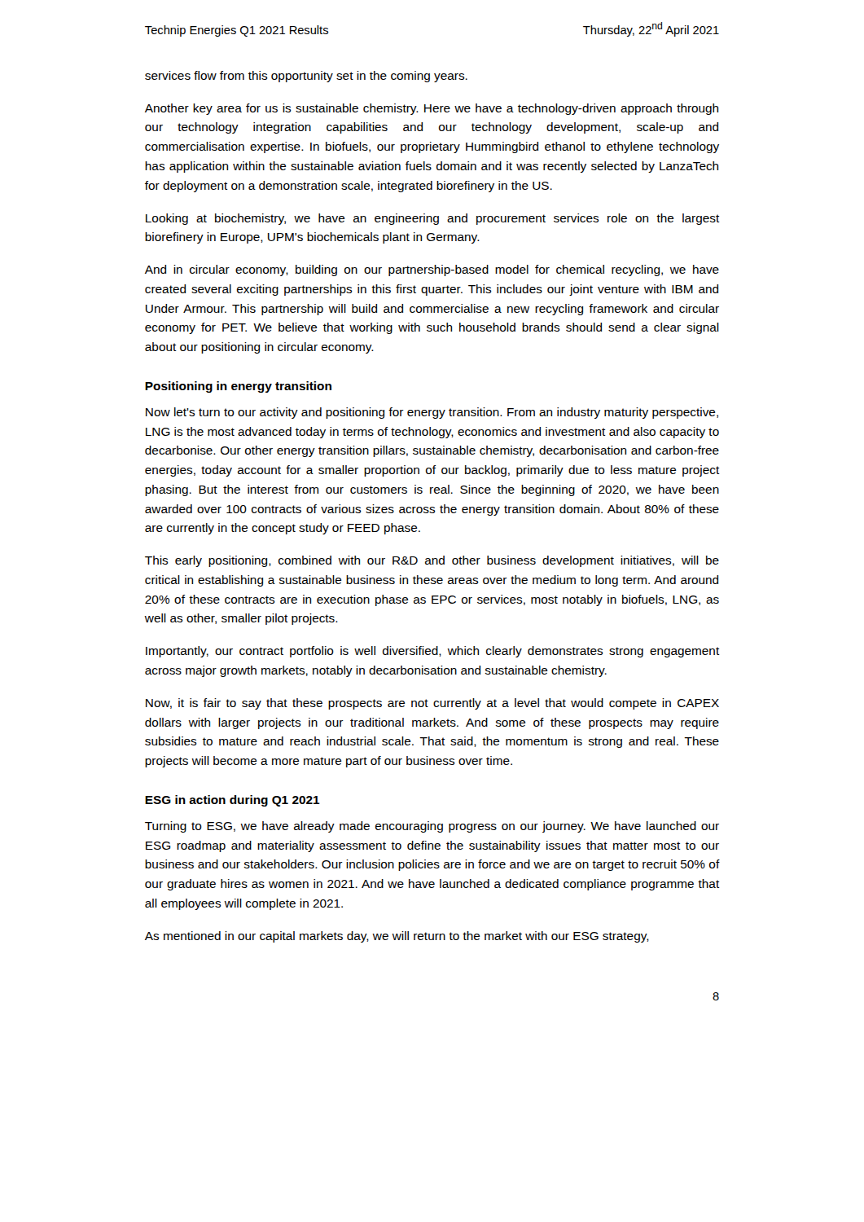Technip Energies Q1 2021 Results
Thursday, 22nd April 2021
services flow from this opportunity set in the coming years.
Another key area for us is sustainable chemistry. Here we have a technology-driven approach through our technology integration capabilities and our technology development, scale-up and commercialisation expertise. In biofuels, our proprietary Hummingbird ethanol to ethylene technology has application within the sustainable aviation fuels domain and it was recently selected by LanzaTech for deployment on a demonstration scale, integrated biorefinery in the US.
Looking at biochemistry, we have an engineering and procurement services role on the largest biorefinery in Europe, UPM's biochemicals plant in Germany.
And in circular economy, building on our partnership-based model for chemical recycling, we have created several exciting partnerships in this first quarter. This includes our joint venture with IBM and Under Armour. This partnership will build and commercialise a new recycling framework and circular economy for PET. We believe that working with such household brands should send a clear signal about our positioning in circular economy.
Positioning in energy transition
Now let's turn to our activity and positioning for energy transition. From an industry maturity perspective, LNG is the most advanced today in terms of technology, economics and investment and also capacity to decarbonise. Our other energy transition pillars, sustainable chemistry, decarbonisation and carbon-free energies, today account for a smaller proportion of our backlog, primarily due to less mature project phasing. But the interest from our customers is real. Since the beginning of 2020, we have been awarded over 100 contracts of various sizes across the energy transition domain. About 80% of these are currently in the concept study or FEED phase.
This early positioning, combined with our R&D and other business development initiatives, will be critical in establishing a sustainable business in these areas over the medium to long term. And around 20% of these contracts are in execution phase as EPC or services, most notably in biofuels, LNG, as well as other, smaller pilot projects.
Importantly, our contract portfolio is well diversified, which clearly demonstrates strong engagement across major growth markets, notably in decarbonisation and sustainable chemistry.
Now, it is fair to say that these prospects are not currently at a level that would compete in CAPEX dollars with larger projects in our traditional markets. And some of these prospects may require subsidies to mature and reach industrial scale. That said, the momentum is strong and real. These projects will become a more mature part of our business over time.
ESG in action during Q1 2021
Turning to ESG, we have already made encouraging progress on our journey. We have launched our ESG roadmap and materiality assessment to define the sustainability issues that matter most to our business and our stakeholders. Our inclusion policies are in force and we are on target to recruit 50% of our graduate hires as women in 2021. And we have launched a dedicated compliance programme that all employees will complete in 2021.
As mentioned in our capital markets day, we will return to the market with our ESG strategy,
8